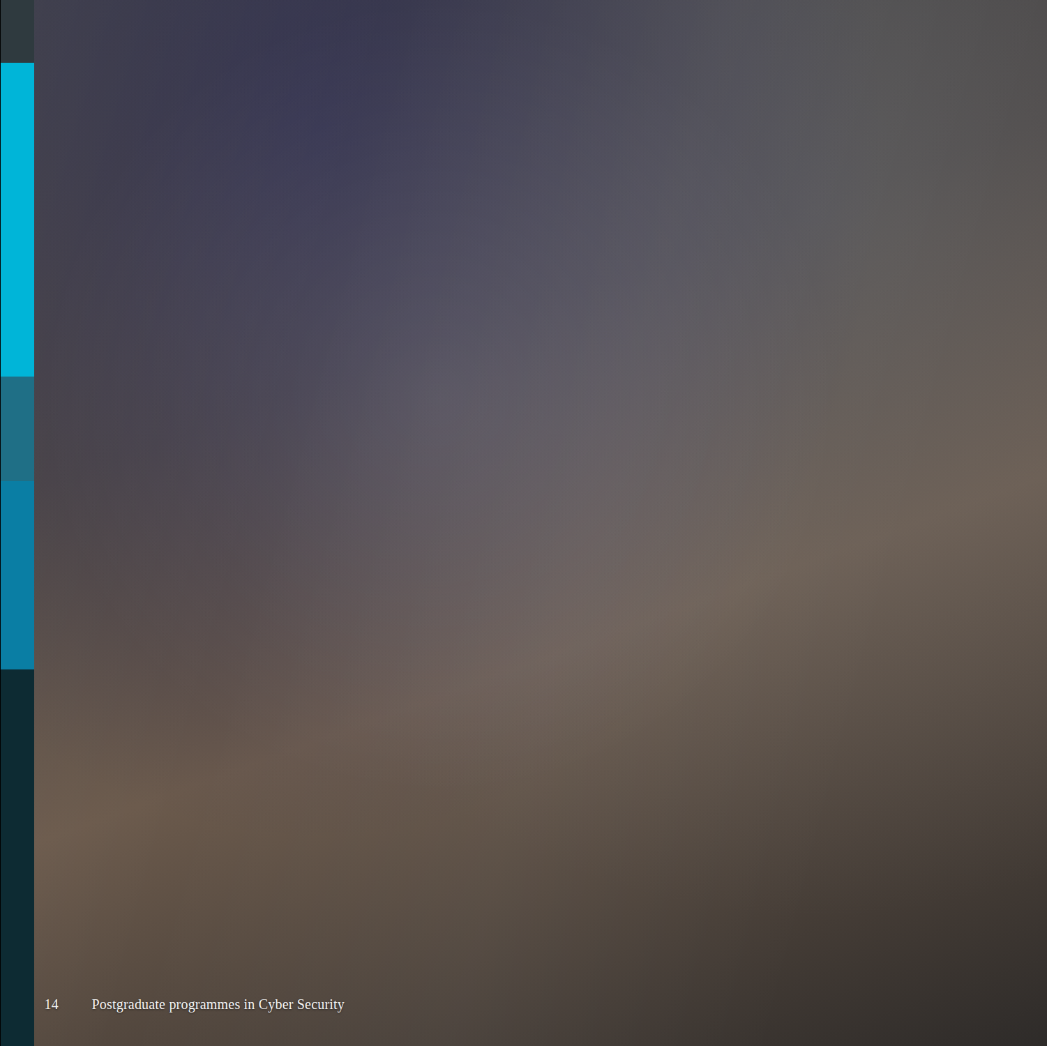14 Postgraduate programmes in Cyber Security